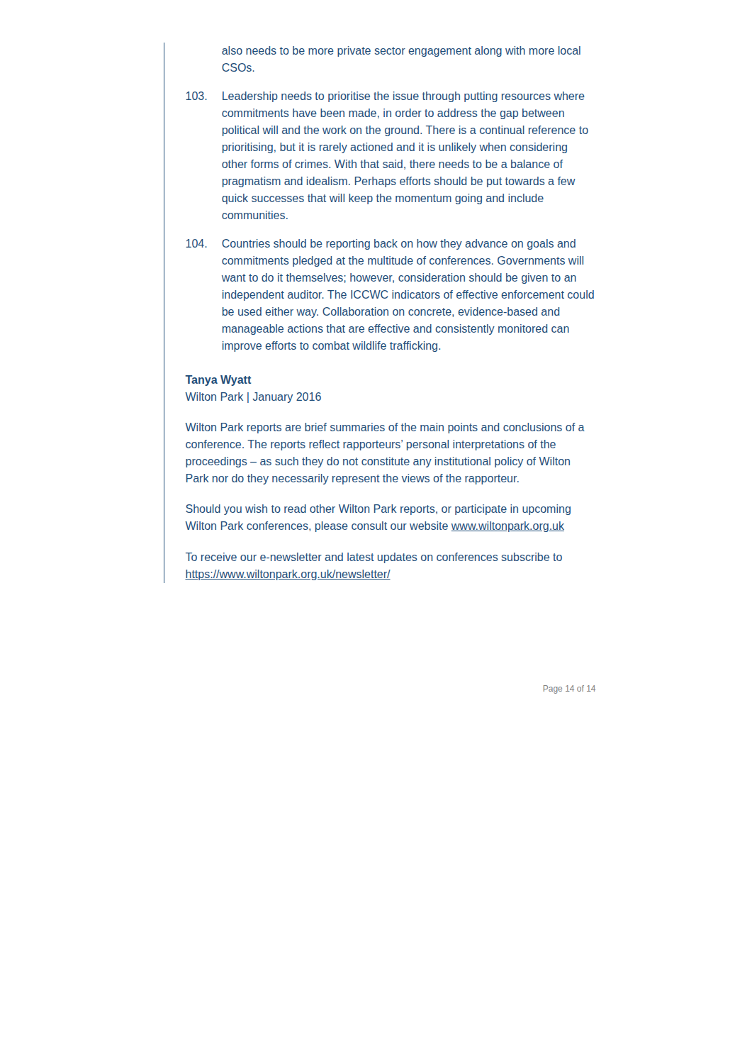also needs to be more private sector engagement along with more local CSOs.
103. Leadership needs to prioritise the issue through putting resources where commitments have been made, in order to address the gap between political will and the work on the ground. There is a continual reference to prioritising, but it is rarely actioned and it is unlikely when considering other forms of crimes. With that said, there needs to be a balance of pragmatism and idealism. Perhaps efforts should be put towards a few quick successes that will keep the momentum going and include communities.
104. Countries should be reporting back on how they advance on goals and commitments pledged at the multitude of conferences. Governments will want to do it themselves; however, consideration should be given to an independent auditor. The ICCWC indicators of effective enforcement could be used either way. Collaboration on concrete, evidence-based and manageable actions that are effective and consistently monitored can improve efforts to combat wildlife trafficking.
Tanya Wyatt
Wilton Park | January 2016
Wilton Park reports are brief summaries of the main points and conclusions of a conference. The reports reflect rapporteurs’ personal interpretations of the proceedings – as such they do not constitute any institutional policy of Wilton Park nor do they necessarily represent the views of the rapporteur.
Should you wish to read other Wilton Park reports, or participate in upcoming Wilton Park conferences, please consult our website www.wiltonpark.org.uk
To receive our e-newsletter and latest updates on conferences subscribe to https://www.wiltonpark.org.uk/newsletter/
Page 14 of 14